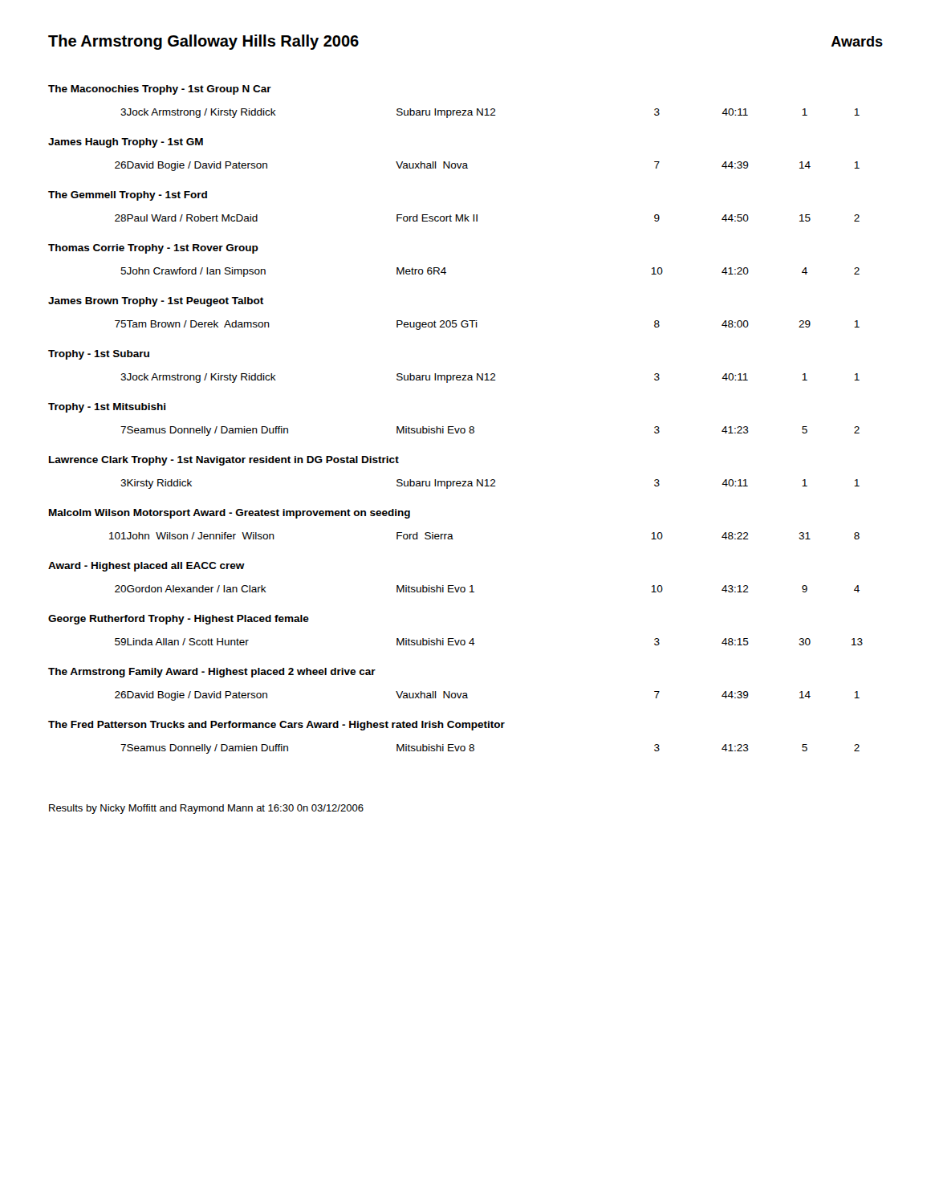The Armstrong Galloway Hills Rally 2006
Awards
The Maconochies Trophy - 1st Group N Car
| 3 | Jock Armstrong / Kirsty Riddick | Subaru Impreza N12 | 3 | 40:11 | 1 | 1 |
James Haugh Trophy - 1st GM
| 26 | David Bogie / David Paterson | Vauxhall Nova | 7 | 44:39 | 14 | 1 |
The Gemmell Trophy - 1st Ford
| 28 | Paul Ward / Robert McDaid | Ford Escort Mk II | 9 | 44:50 | 15 | 2 |
Thomas Corrie Trophy - 1st Rover Group
| 5 | John Crawford / Ian Simpson | Metro 6R4 | 10 | 41:20 | 4 | 2 |
James Brown Trophy - 1st Peugeot Talbot
| 75 | Tam Brown / Derek Adamson | Peugeot 205 GTi | 8 | 48:00 | 29 | 1 |
Trophy - 1st Subaru
| 3 | Jock Armstrong / Kirsty Riddick | Subaru Impreza N12 | 3 | 40:11 | 1 | 1 |
Trophy - 1st Mitsubishi
| 7 | Seamus Donnelly / Damien Duffin | Mitsubishi Evo 8 | 3 | 41:23 | 5 | 2 |
Lawrence Clark Trophy - 1st Navigator resident in DG Postal District
| 3 | Kirsty Riddick | Subaru Impreza N12 | 3 | 40:11 | 1 | 1 |
Malcolm Wilson Motorsport Award - Greatest improvement on seeding
| 101 | John Wilson / Jennifer Wilson | Ford Sierra | 10 | 48:22 | 31 | 8 |
Award - Highest placed all EACC crew
| 20 | Gordon Alexander / Ian Clark | Mitsubishi Evo 1 | 10 | 43:12 | 9 | 4 |
George Rutherford Trophy - Highest Placed female
| 59 | Linda Allan / Scott Hunter | Mitsubishi Evo 4 | 3 | 48:15 | 30 | 13 |
The Armstrong Family Award - Highest placed 2 wheel drive car
| 26 | David Bogie / David Paterson | Vauxhall Nova | 7 | 44:39 | 14 | 1 |
The Fred Patterson Trucks and Performance Cars Award - Highest rated Irish Competitor
| 7 | Seamus Donnelly / Damien Duffin | Mitsubishi Evo 8 | 3 | 41:23 | 5 | 2 |
Results by Nicky Moffitt and Raymond Mann at 16:30 0n 03/12/2006